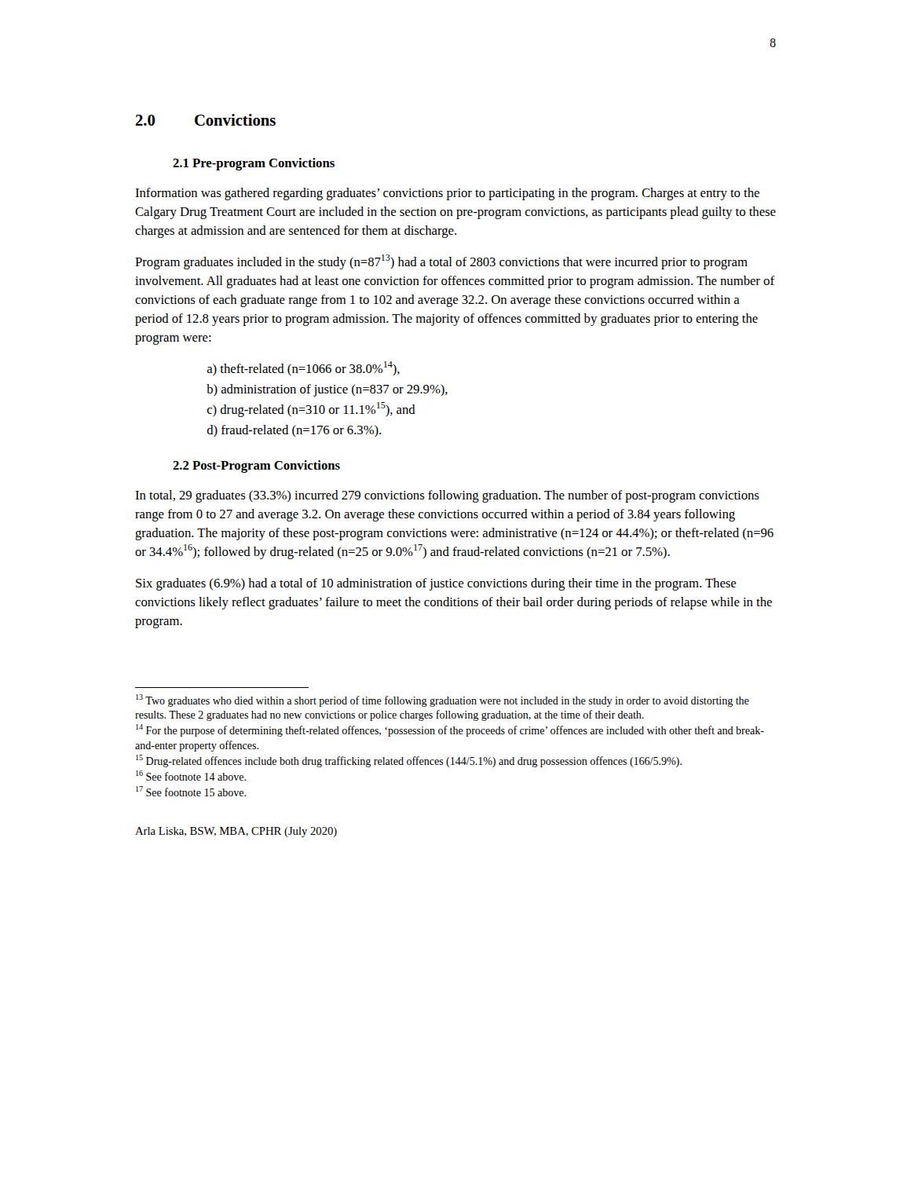8
2.0 Convictions
2.1 Pre-program Convictions
Information was gathered regarding graduates’ convictions prior to participating in the program. Charges at entry to the Calgary Drug Treatment Court are included in the section on pre-program convictions, as participants plead guilty to these charges at admission and are sentenced for them at discharge.
Program graduates included in the study (n=8713) had a total of 2803 convictions that were incurred prior to program involvement. All graduates had at least one conviction for offences committed prior to program admission. The number of convictions of each graduate range from 1 to 102 and average 32.2. On average these convictions occurred within a period of 12.8 years prior to program admission. The majority of offences committed by graduates prior to entering the program were:
a) theft-related (n=1066 or 38.0%14),
b) administration of justice (n=837 or 29.9%),
c) drug-related (n=310 or 11.1%15), and
d) fraud-related (n=176 or 6.3%).
2.2 Post-Program Convictions
In total, 29 graduates (33.3%) incurred 279 convictions following graduation. The number of post-program convictions range from 0 to 27 and average 3.2. On average these convictions occurred within a period of 3.84 years following graduation. The majority of these post-program convictions were: administrative (n=124 or 44.4%); or theft-related (n=96 or 34.4%16); followed by drug-related (n=25 or 9.0%17) and fraud-related convictions (n=21 or 7.5%).
Six graduates (6.9%) had a total of 10 administration of justice convictions during their time in the program. These convictions likely reflect graduates’ failure to meet the conditions of their bail order during periods of relapse while in the program.
13 Two graduates who died within a short period of time following graduation were not included in the study in order to avoid distorting the results. These 2 graduates had no new convictions or police charges following graduation, at the time of their death.
14 For the purpose of determining theft-related offences, ‘possession of the proceeds of crime’ offences are included with other theft and break-and-enter property offences.
15 Drug-related offences include both drug trafficking related offences (144/5.1%) and drug possession offences (166/5.9%).
16 See footnote 14 above.
17 See footnote 15 above.
Arla Liska, BSW, MBA, CPHR (July 2020)